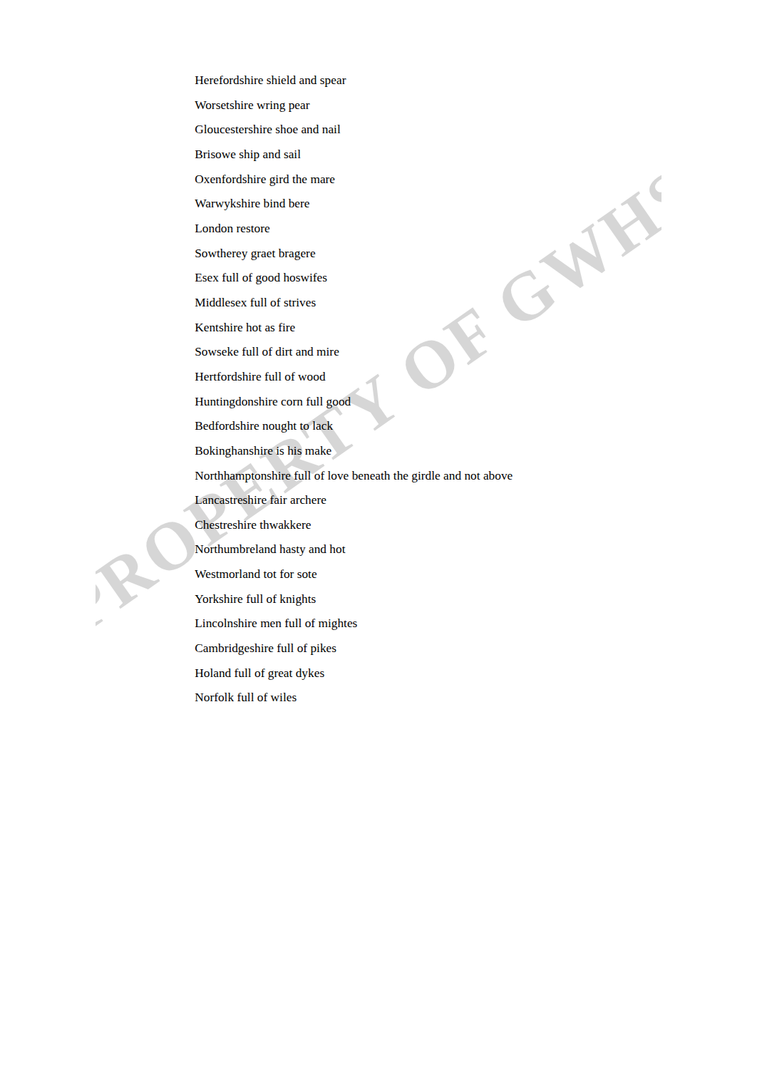PROPERTY OF GWHS
Herefordshire shield and spear
Worsetshire wring pear
Gloucestershire shoe and nail
Brisowe ship and sail
Oxenfordshire gird the mare
Warwykshire bind bere
London restore
Sowtherey graet bragere
Esex full of good hoswifes
Middlesex full of strives
Kentshire hot as fire
Sowseke full of dirt and mire
Hertfordshire full of wood
Huntingdonshire corn full good
Bedfordshire nought to lack
Bokinghanshire is his make
Northhamptonshire full of love beneath the girdle and not above
Lancastreshire fair archere
Chestreshire thwakkere
Northumbreland hasty and hot
Westmorland tot for sote
Yorkshire full of knights
Lincolnshire men full of mightes
Cambridgeshire full of pikes
Holand full of great dykes
Norfolk full of wiles